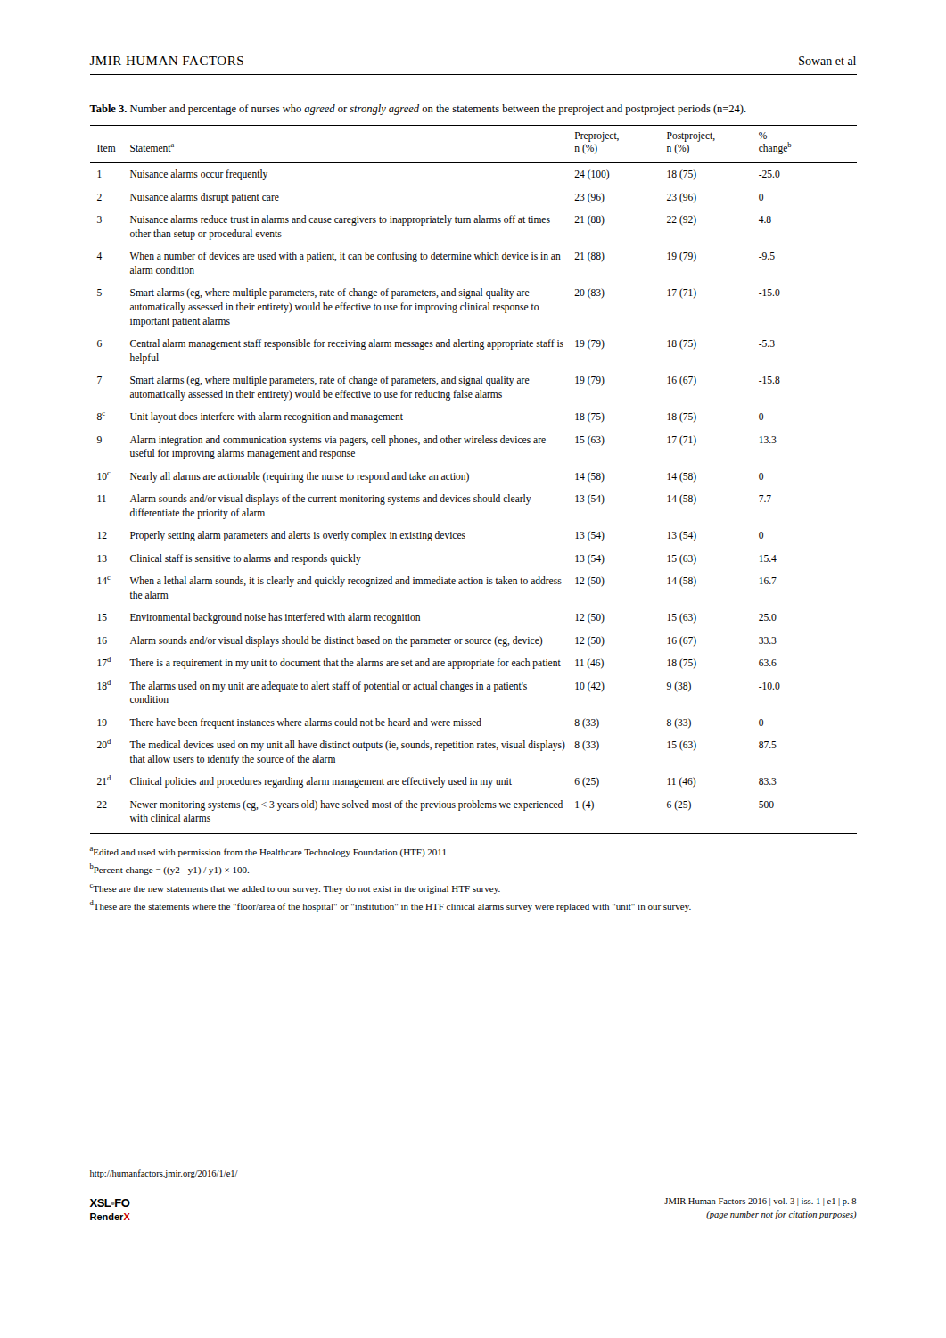JMIR HUMAN FACTORS
Sowan et al
Table 3. Number and percentage of nurses who agreed or strongly agreed on the statements between the preproject and postproject periods (n=24).
| Item | Statement a | Preproject, n (%) | Postproject, n (%) | % change b |
| --- | --- | --- | --- | --- |
| 1 | Nuisance alarms occur frequently | 24 (100) | 18 (75) | -25.0 |
| 2 | Nuisance alarms disrupt patient care | 23 (96) | 23 (96) | 0 |
| 3 | Nuisance alarms reduce trust in alarms and cause caregivers to inappropriately turn alarms off at times other than setup or procedural events | 21 (88) | 22 (92) | 4.8 |
| 4 | When a number of devices are used with a patient, it can be confusing to determine which device is in an alarm condition | 21 (88) | 19 (79) | -9.5 |
| 5 | Smart alarms (eg, where multiple parameters, rate of change of parameters, and signal quality are automatically assessed in their entirety) would be effective to use for improving clinical response to important patient alarms | 20 (83) | 17 (71) | -15.0 |
| 6 | Central alarm management staff responsible for receiving alarm messages and alerting appropriate staff is helpful | 19 (79) | 18 (75) | -5.3 |
| 7 | Smart alarms (eg, where multiple parameters, rate of change of parameters, and signal quality are automatically assessed in their entirety) would be effective to use for reducing false alarms | 19 (79) | 16 (67) | -15.8 |
| 8 c | Unit layout does interfere with alarm recognition and management | 18 (75) | 18 (75) | 0 |
| 9 | Alarm integration and communication systems via pagers, cell phones, and other wireless devices are useful for improving alarms management and response | 15 (63) | 17 (71) | 13.3 |
| 10 c | Nearly all alarms are actionable (requiring the nurse to respond and take an action) | 14 (58) | 14 (58) | 0 |
| 11 | Alarm sounds and/or visual displays of the current monitoring systems and devices should clearly differentiate the priority of alarm | 13 (54) | 14 (58) | 7.7 |
| 12 | Properly setting alarm parameters and alerts is overly complex in existing devices | 13 (54) | 13 (54) | 0 |
| 13 | Clinical staff is sensitive to alarms and responds quickly | 13 (54) | 15 (63) | 15.4 |
| 14 c | When a lethal alarm sounds, it is clearly and quickly recognized and immediate action is taken to address the alarm | 12 (50) | 14 (58) | 16.7 |
| 15 | Environmental background noise has interfered with alarm recognition | 12 (50) | 15 (63) | 25.0 |
| 16 | Alarm sounds and/or visual displays should be distinct based on the parameter or source (eg, device) | 12 (50) | 16 (67) | 33.3 |
| 17 d | There is a requirement in my unit to document that the alarms are set and are appropriate for each patient | 11 (46) | 18 (75) | 63.6 |
| 18 d | The alarms used on my unit are adequate to alert staff of potential or actual changes in a patient's condition | 10 (42) | 9 (38) | -10.0 |
| 19 | There have been frequent instances where alarms could not be heard and were missed | 8 (33) | 8 (33) | 0 |
| 20 d | The medical devices used on my unit all have distinct outputs (ie, sounds, repetition rates, visual displays) that allow users to identify the source of the alarm | 8 (33) | 15 (63) | 87.5 |
| 21 d | Clinical policies and procedures regarding alarm management are effectively used in my unit | 6 (25) | 11 (46) | 83.3 |
| 22 | Newer monitoring systems (eg, < 3 years old) have solved most of the previous problems we experienced with clinical alarms | 1 (4) | 6 (25) | 500 |
aEdited and used with permission from the Healthcare Technology Foundation (HTF) 2011.
bPercent change = ((y2 - y1) / y1) × 100.
cThese are the new statements that we added to our survey. They do not exist in the original HTF survey.
dThese are the statements where the "floor/area of the hospital" or "institution" in the HTF clinical alarms survey were replaced with "unit" in our survey.
http://humanfactors.jmir.org/2016/1/e1/
XSL•FO
RenderX
JMIR Human Factors 2016 | vol. 3 | iss. 1 | e1 | p. 8
(page number not for citation purposes)